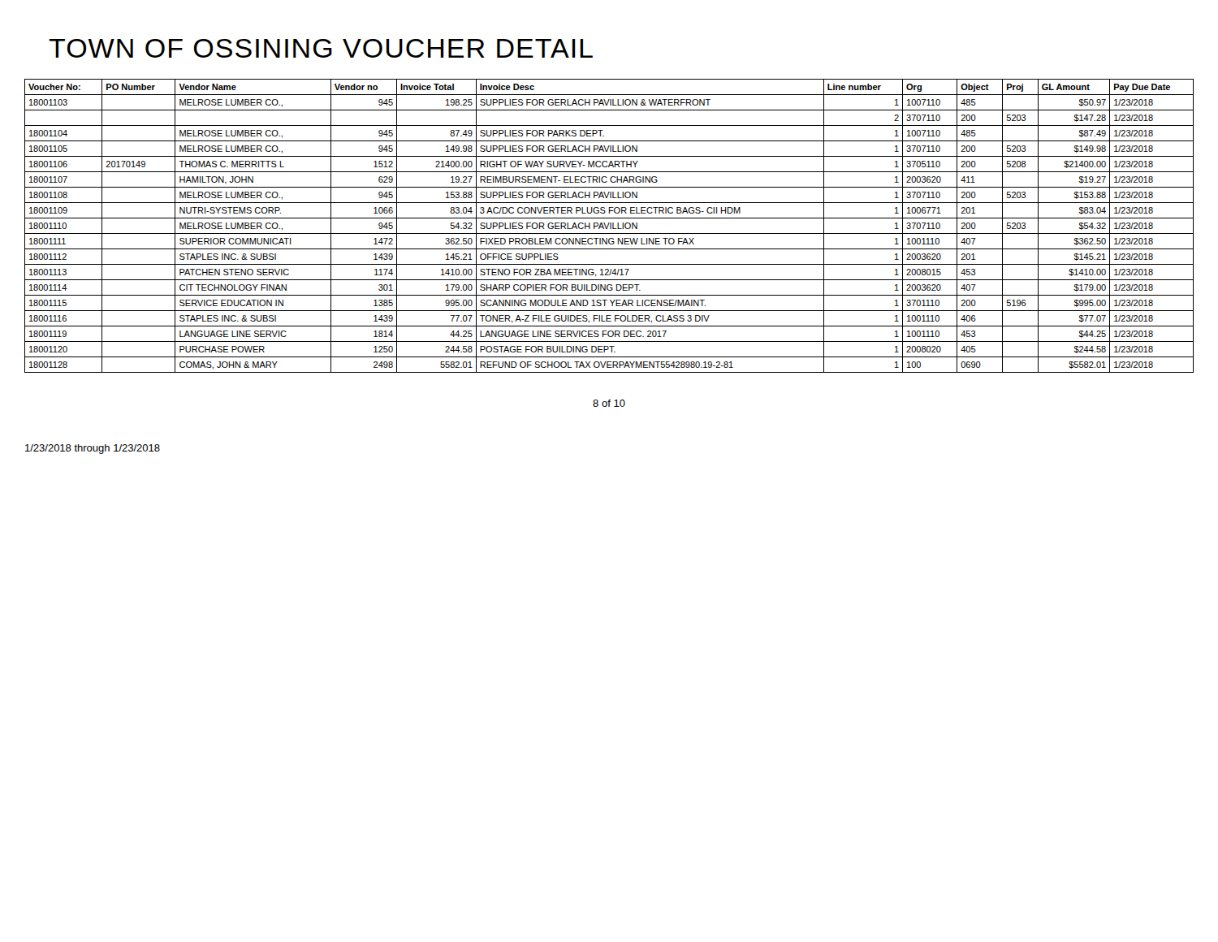TOWN OF OSSINING VOUCHER DETAIL
| Voucher No: | PO Number | Vendor Name | Vendor no | Invoice Total | Invoice Desc | Line number | Org | Object | Proj | GL Amount | Pay Due Date |
| --- | --- | --- | --- | --- | --- | --- | --- | --- | --- | --- | --- |
| 18001103 | | MELROSE LUMBER CO., | 945 | 198.25 | SUPPLIES FOR GERLACH PAVILLION & WATERFRONT | 1 | 1007110 | 485 | | $50.97 | 1/23/2018 |
| | | | | | | 2 | 3707110 | 200 | 5203 | $147.28 | 1/23/2018 |
| 18001104 | | MELROSE LUMBER CO., | 945 | 87.49 | SUPPLIES FOR PARKS DEPT. | 1 | 1007110 | 485 | | $87.49 | 1/23/2018 |
| 18001105 | | MELROSE LUMBER CO., | 945 | 149.98 | SUPPLIES FOR GERLACH PAVILLION | 1 | 3707110 | 200 | 5203 | $149.98 | 1/23/2018 |
| 18001106 | 20170149 | THOMAS C. MERRITTS L | 1512 | 21400.00 | RIGHT OF WAY SURVEY- MCCARTHY | 1 | 3705110 | 200 | 5208 | $21400.00 | 1/23/2018 |
| 18001107 | | HAMILTON, JOHN | 629 | 19.27 | REIMBURSEMENT- ELECTRIC CHARGING | 1 | 2003620 | 411 | | $19.27 | 1/23/2018 |
| 18001108 | | MELROSE LUMBER CO., | 945 | 153.88 | SUPPLIES FOR GERLACH PAVILLION | 1 | 3707110 | 200 | 5203 | $153.88 | 1/23/2018 |
| 18001109 | | NUTRI-SYSTEMS CORP. | 1066 | 83.04 | 3 AC/DC CONVERTER PLUGS FOR ELECTRIC BAGS- CII HDM | 1 | 1006771 | 201 | | $83.04 | 1/23/2018 |
| 18001110 | | MELROSE LUMBER CO., | 945 | 54.32 | SUPPLIES FOR GERLACH PAVILLION | 1 | 3707110 | 200 | 5203 | $54.32 | 1/23/2018 |
| 18001111 | | SUPERIOR COMMUNICATI | 1472 | 362.50 | FIXED PROBLEM CONNECTING NEW LINE TO FAX | 1 | 1001110 | 407 | | $362.50 | 1/23/2018 |
| 18001112 | | STAPLES INC. & SUBSI | 1439 | 145.21 | OFFICE SUPPLIES | 1 | 2003620 | 201 | | $145.21 | 1/23/2018 |
| 18001113 | | PATCHEN STENO SERVIC | 1174 | 1410.00 | STENO FOR ZBA MEETING, 12/4/17 | 1 | 2008015 | 453 | | $1410.00 | 1/23/2018 |
| 18001114 | | CIT TECHNOLOGY FINAN | 301 | 179.00 | SHARP COPIER FOR BUILDING DEPT. | 1 | 2003620 | 407 | | $179.00 | 1/23/2018 |
| 18001115 | | SERVICE EDUCATION IN | 1385 | 995.00 | SCANNING MODULE AND 1ST YEAR LICENSE/MAINT. | 1 | 3701110 | 200 | 5196 | $995.00 | 1/23/2018 |
| 18001116 | | STAPLES INC. & SUBSI | 1439 | 77.07 | TONER, A-Z FILE GUIDES, FILE FOLDER, CLASS 3 DIV | 1 | 1001110 | 406 | | $77.07 | 1/23/2018 |
| 18001119 | | LANGUAGE LINE SERVIC | 1814 | 44.25 | LANGUAGE LINE SERVICES FOR DEC. 2017 | 1 | 1001110 | 453 | | $44.25 | 1/23/2018 |
| 18001120 | | PURCHASE POWER | 1250 | 244.58 | POSTAGE FOR BUILDING DEPT. | 1 | 2008020 | 405 | | $244.58 | 1/23/2018 |
| 18001128 | | COMAS, JOHN & MARY | 2498 | 5582.01 | REFUND OF SCHOOL TAX OVERPAYMENT55428980.19-2-81 | 1 | 100 | 0690 | | $5582.01 | 1/23/2018 |
8 of 10
1/23/2018 through 1/23/2018